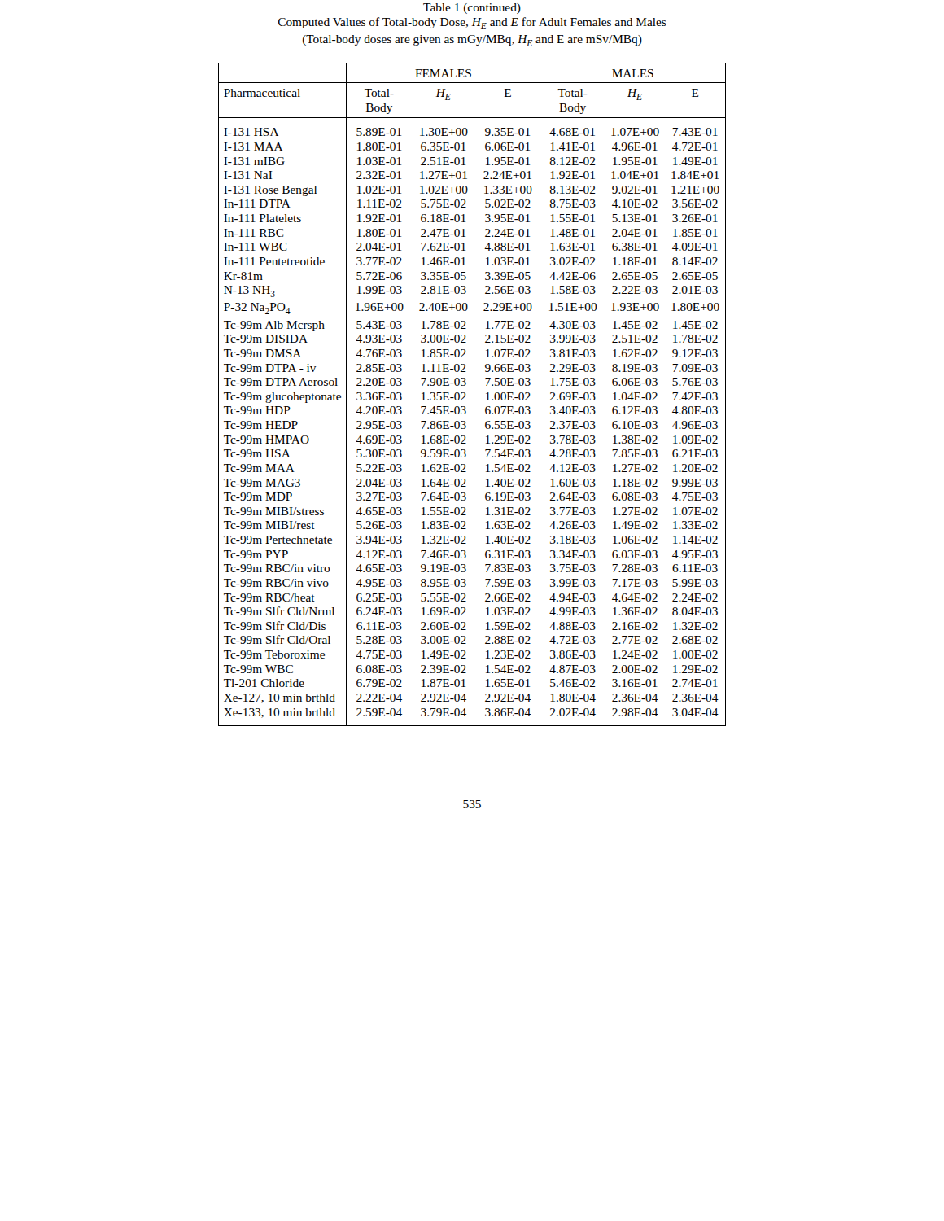Table 1 (continued)
Computed Values of Total-body Dose, HE and E for Adult Females and Males
(Total-body doses are given as mGy/MBq, HE and E are mSv/MBq)
| | FEMALES | MALES |
| --- | --- | --- |
| Pharmaceutical | Total-Body | H E | E | Total-Body | H E | E |
| I-131 HSA | 5.89E-01 | 1.30E+00 | 9.35E-01 | 4.68E-01 | 1.07E+00 | 7.43E-01 |
| I-131 MAA | 1.80E-01 | 6.35E-01 | 6.06E-01 | 1.41E-01 | 4.96E-01 | 4.72E-01 |
| I-131 mIBG | 1.03E-01 | 2.51E-01 | 1.95E-01 | 8.12E-02 | 1.95E-01 | 1.49E-01 |
| I-131 NaI | 2.32E-01 | 1.27E+01 | 2.24E+01 | 1.92E-01 | 1.04E+01 | 1.84E+01 |
| I-131 Rose Bengal | 1.02E-01 | 1.02E+00 | 1.33E+00 | 8.13E-02 | 9.02E-01 | 1.21E+00 |
| In-111 DTPA | 1.11E-02 | 5.75E-02 | 5.02E-02 | 8.75E-03 | 4.10E-02 | 3.56E-02 |
| In-111 Platelets | 1.92E-01 | 6.18E-01 | 3.95E-01 | 1.55E-01 | 5.13E-01 | 3.26E-01 |
| In-111 RBC | 1.80E-01 | 2.47E-01 | 2.24E-01 | 1.48E-01 | 2.04E-01 | 1.85E-01 |
| In-111 WBC | 2.04E-01 | 7.62E-01 | 4.88E-01 | 1.63E-01 | 6.38E-01 | 4.09E-01 |
| In-111 Pentetreotide | 3.77E-02 | 1.46E-01 | 1.03E-01 | 3.02E-02 | 1.18E-01 | 8.14E-02 |
| Kr-81m | 5.72E-06 | 3.35E-05 | 3.39E-05 | 4.42E-06 | 2.65E-05 | 2.65E-05 |
| N-13 NH 3 | 1.99E-03 | 2.81E-03 | 2.56E-03 | 1.58E-03 | 2.22E-03 | 2.01E-03 |
| P-32 Na 2 PO 4 | 1.96E+00 | 2.40E+00 | 2.29E+00 | 1.51E+00 | 1.93E+00 | 1.80E+00 |
| Tc-99m Alb Mcrsph | 5.43E-03 | 1.78E-02 | 1.77E-02 | 4.30E-03 | 1.45E-02 | 1.45E-02 |
| Tc-99m DISIDA | 4.93E-03 | 3.00E-02 | 2.15E-02 | 3.99E-03 | 2.51E-02 | 1.78E-02 |
| Tc-99m DMSA | 4.76E-03 | 1.85E-02 | 1.07E-02 | 3.81E-03 | 1.62E-02 | 9.12E-03 |
| Tc-99m DTPA - iv | 2.85E-03 | 1.11E-02 | 9.66E-03 | 2.29E-03 | 8.19E-03 | 7.09E-03 |
| Tc-99m DTPA Aerosol | 2.20E-03 | 7.90E-03 | 7.50E-03 | 1.75E-03 | 6.06E-03 | 5.76E-03 |
| Tc-99m glucoheptonate | 3.36E-03 | 1.35E-02 | 1.00E-02 | 2.69E-03 | 1.04E-02 | 7.42E-03 |
| Tc-99m HDP | 4.20E-03 | 7.45E-03 | 6.07E-03 | 3.40E-03 | 6.12E-03 | 4.80E-03 |
| Tc-99m HEDP | 2.95E-03 | 7.86E-03 | 6.55E-03 | 2.37E-03 | 6.10E-03 | 4.96E-03 |
| Tc-99m HMPAO | 4.69E-03 | 1.68E-02 | 1.29E-02 | 3.78E-03 | 1.38E-02 | 1.09E-02 |
| Tc-99m HSA | 5.30E-03 | 9.59E-03 | 7.54E-03 | 4.28E-03 | 7.85E-03 | 6.21E-03 |
| Tc-99m MAA | 5.22E-03 | 1.62E-02 | 1.54E-02 | 4.12E-03 | 1.27E-02 | 1.20E-02 |
| Tc-99m MAG3 | 2.04E-03 | 1.64E-02 | 1.40E-02 | 1.60E-03 | 1.18E-02 | 9.99E-03 |
| Tc-99m MDP | 3.27E-03 | 7.64E-03 | 6.19E-03 | 2.64E-03 | 6.08E-03 | 4.75E-03 |
| Tc-99m MIBI/stress | 4.65E-03 | 1.55E-02 | 1.31E-02 | 3.77E-03 | 1.27E-02 | 1.07E-02 |
| Tc-99m MIBI/rest | 5.26E-03 | 1.83E-02 | 1.63E-02 | 4.26E-03 | 1.49E-02 | 1.33E-02 |
| Tc-99m Pertechnetate | 3.94E-03 | 1.32E-02 | 1.40E-02 | 3.18E-03 | 1.06E-02 | 1.14E-02 |
| Tc-99m PYP | 4.12E-03 | 7.46E-03 | 6.31E-03 | 3.34E-03 | 6.03E-03 | 4.95E-03 |
| Tc-99m RBC/in vitro | 4.65E-03 | 9.19E-03 | 7.83E-03 | 3.75E-03 | 7.28E-03 | 6.11E-03 |
| Tc-99m RBC/in vivo | 4.95E-03 | 8.95E-03 | 7.59E-03 | 3.99E-03 | 7.17E-03 | 5.99E-03 |
| Tc-99m RBC/heat | 6.25E-03 | 5.55E-02 | 2.66E-02 | 4.94E-03 | 4.64E-02 | 2.24E-02 |
| Tc-99m Slfr Cld/Nrml | 6.24E-03 | 1.69E-02 | 1.03E-02 | 4.99E-03 | 1.36E-02 | 8.04E-03 |
| Tc-99m Slfr Cld/Dis | 6.11E-03 | 2.60E-02 | 1.59E-02 | 4.88E-03 | 2.16E-02 | 1.32E-02 |
| Tc-99m Slfr Cld/Oral | 5.28E-03 | 3.00E-02 | 2.88E-02 | 4.72E-03 | 2.77E-02 | 2.68E-02 |
| Tc-99m Teboroxime | 4.75E-03 | 1.49E-02 | 1.23E-02 | 3.86E-03 | 1.24E-02 | 1.00E-02 |
| Tc-99m WBC | 6.08E-03 | 2.39E-02 | 1.54E-02 | 4.87E-03 | 2.00E-02 | 1.29E-02 |
| Tl-201 Chloride | 6.79E-02 | 1.87E-01 | 1.65E-01 | 5.46E-02 | 3.16E-01 | 2.74E-01 |
| Xe-127, 10 min brthld | 2.22E-04 | 2.92E-04 | 2.92E-04 | 1.80E-04 | 2.36E-04 | 2.36E-04 |
| Xe-133, 10 min brthld | 2.59E-04 | 3.79E-04 | 3.86E-04 | 2.02E-04 | 2.98E-04 | 3.04E-04 |
535